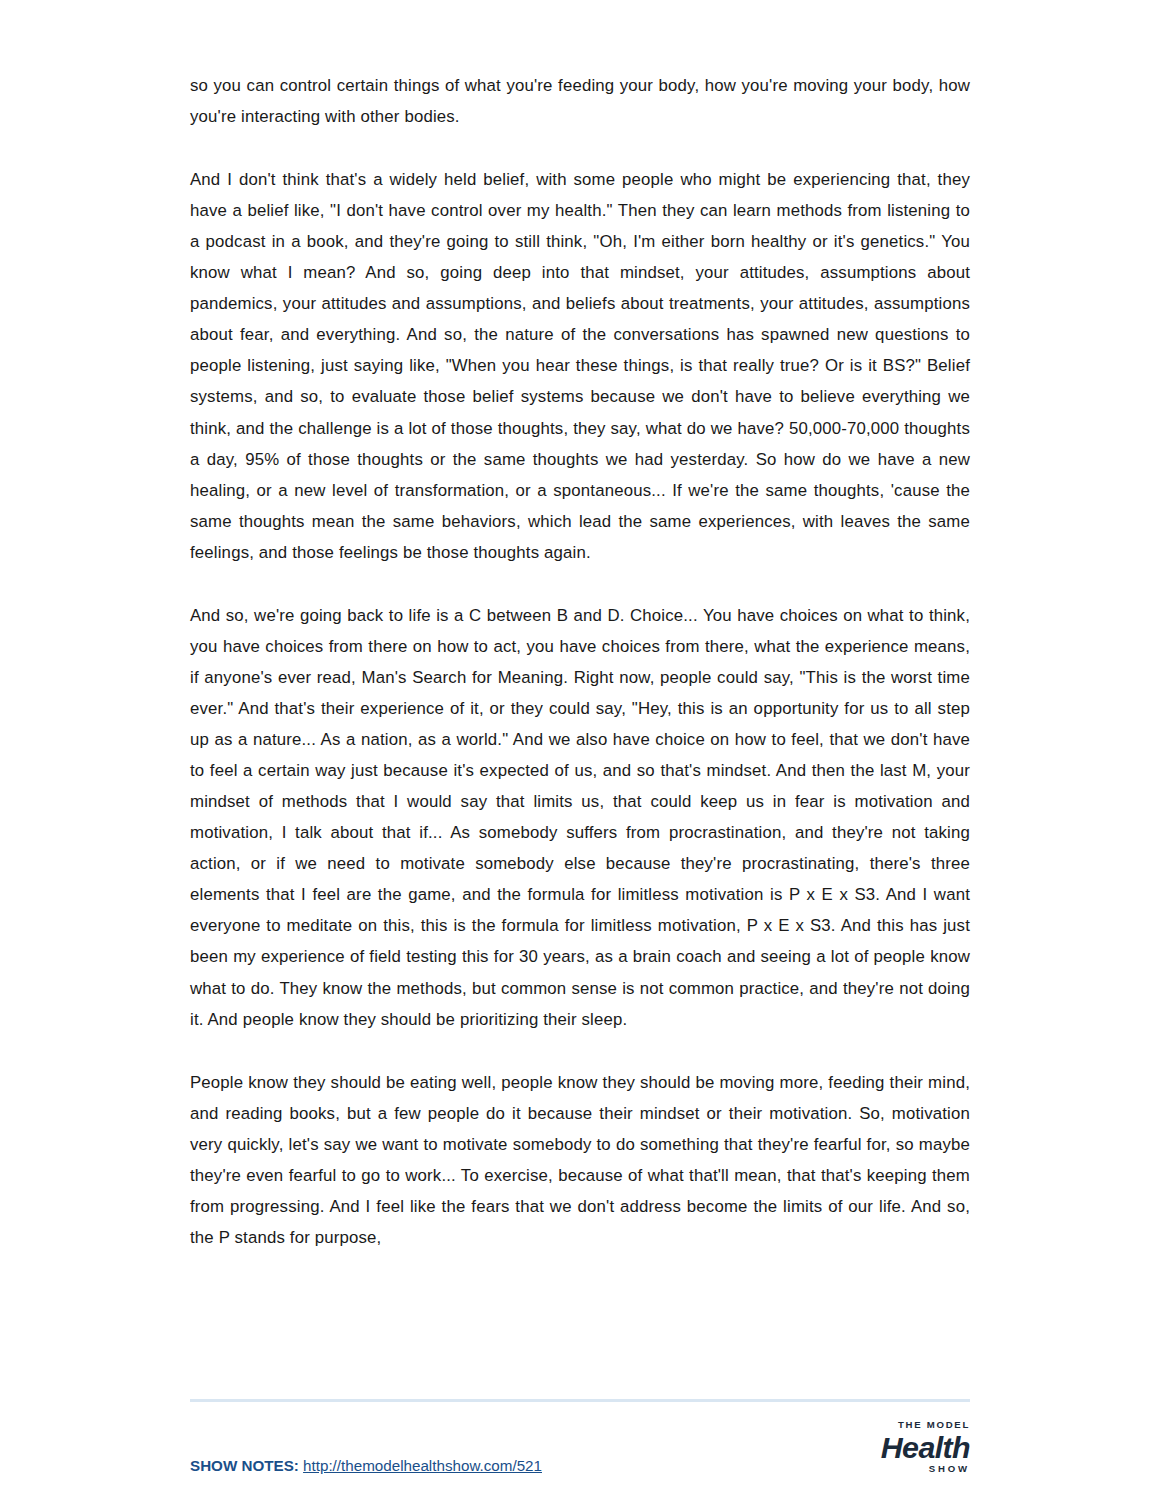so you can control certain things of what you're feeding your body, how you're moving your body, how you're interacting with other bodies.
And I don't think that's a widely held belief, with some people who might be experiencing that, they have a belief like, "I don't have control over my health." Then they can learn methods from listening to a podcast in a book, and they're going to still think, "Oh, I'm either born healthy or it's genetics." You know what I mean? And so, going deep into that mindset, your attitudes, assumptions about pandemics, your attitudes and assumptions, and beliefs about treatments, your attitudes, assumptions about fear, and everything. And so, the nature of the conversations has spawned new questions to people listening, just saying like, "When you hear these things, is that really true? Or is it BS?" Belief systems, and so, to evaluate those belief systems because we don't have to believe everything we think, and the challenge is a lot of those thoughts, they say, what do we have? 50,000-70,000 thoughts a day, 95% of those thoughts or the same thoughts we had yesterday. So how do we have a new healing, or a new level of transformation, or a spontaneous... If we're the same thoughts, 'cause the same thoughts mean the same behaviors, which lead the same experiences, with leaves the same feelings, and those feelings be those thoughts again.
And so, we're going back to life is a C between B and D. Choice... You have choices on what to think, you have choices from there on how to act, you have choices from there, what the experience means, if anyone's ever read, Man's Search for Meaning. Right now, people could say, "This is the worst time ever." And that's their experience of it, or they could say, "Hey, this is an opportunity for us to all step up as a nature... As a nation, as a world." And we also have choice on how to feel, that we don't have to feel a certain way just because it's expected of us, and so that's mindset. And then the last M, your mindset of methods that I would say that limits us, that could keep us in fear is motivation and motivation, I talk about that if... As somebody suffers from procrastination, and they're not taking action, or if we need to motivate somebody else because they're procrastinating, there's three elements that I feel are the game, and the formula for limitless motivation is P x E x S3. And I want everyone to meditate on this, this is the formula for limitless motivation, P x E x S3. And this has just been my experience of field testing this for 30 years, as a brain coach and seeing a lot of people know what to do. They know the methods, but common sense is not common practice, and they're not doing it. And people know they should be prioritizing their sleep.
People know they should be eating well, people know they should be moving more, feeding their mind, and reading books, but a few people do it because their mindset or their motivation. So, motivation very quickly, let's say we want to motivate somebody to do something that they're fearful for, so maybe they're even fearful to go to work... To exercise, because of what that'll mean, that that's keeping them from progressing. And I feel like the fears that we don't address become the limits of our life. And so, the P stands for purpose,
SHOW NOTES: http://themodelhealthshow.com/521
The Model Health Show